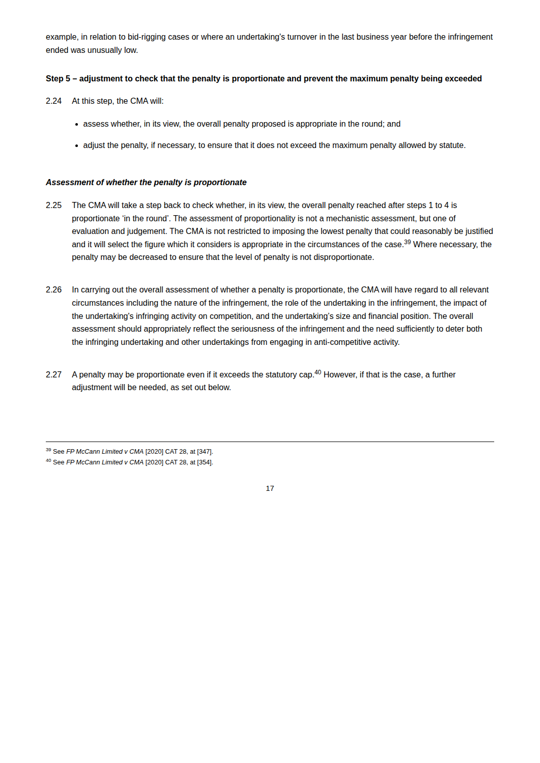example, in relation to bid-rigging cases or where an undertaking's turnover in the last business year before the infringement ended was unusually low.
Step 5 – adjustment to check that the penalty is proportionate and prevent the maximum penalty being exceeded
2.24
At this step, the CMA will:
assess whether, in its view, the overall penalty proposed is appropriate in the round; and
adjust the penalty, if necessary, to ensure that it does not exceed the maximum penalty allowed by statute.
Assessment of whether the penalty is proportionate
2.25
The CMA will take a step back to check whether, in its view, the overall penalty reached after steps 1 to 4 is proportionate ‘in the round’. The assessment of proportionality is not a mechanistic assessment, but one of evaluation and judgement. The CMA is not restricted to imposing the lowest penalty that could reasonably be justified and it will select the figure which it considers is appropriate in the circumstances of the case.39 Where necessary, the penalty may be decreased to ensure that the level of penalty is not disproportionate.
2.26
In carrying out the overall assessment of whether a penalty is proportionate, the CMA will have regard to all relevant circumstances including the nature of the infringement, the role of the undertaking in the infringement, the impact of the undertaking's infringing activity on competition, and the undertaking’s size and financial position. The overall assessment should appropriately reflect the seriousness of the infringement and the need sufficiently to deter both the infringing undertaking and other undertakings from engaging in anti-competitive activity.
2.27
A penalty may be proportionate even if it exceeds the statutory cap.40 However, if that is the case, a further adjustment will be needed, as set out below.
39 See FP McCann Limited v CMA [2020] CAT 28, at [347].
40 See FP McCann Limited v CMA [2020] CAT 28, at [354].
17